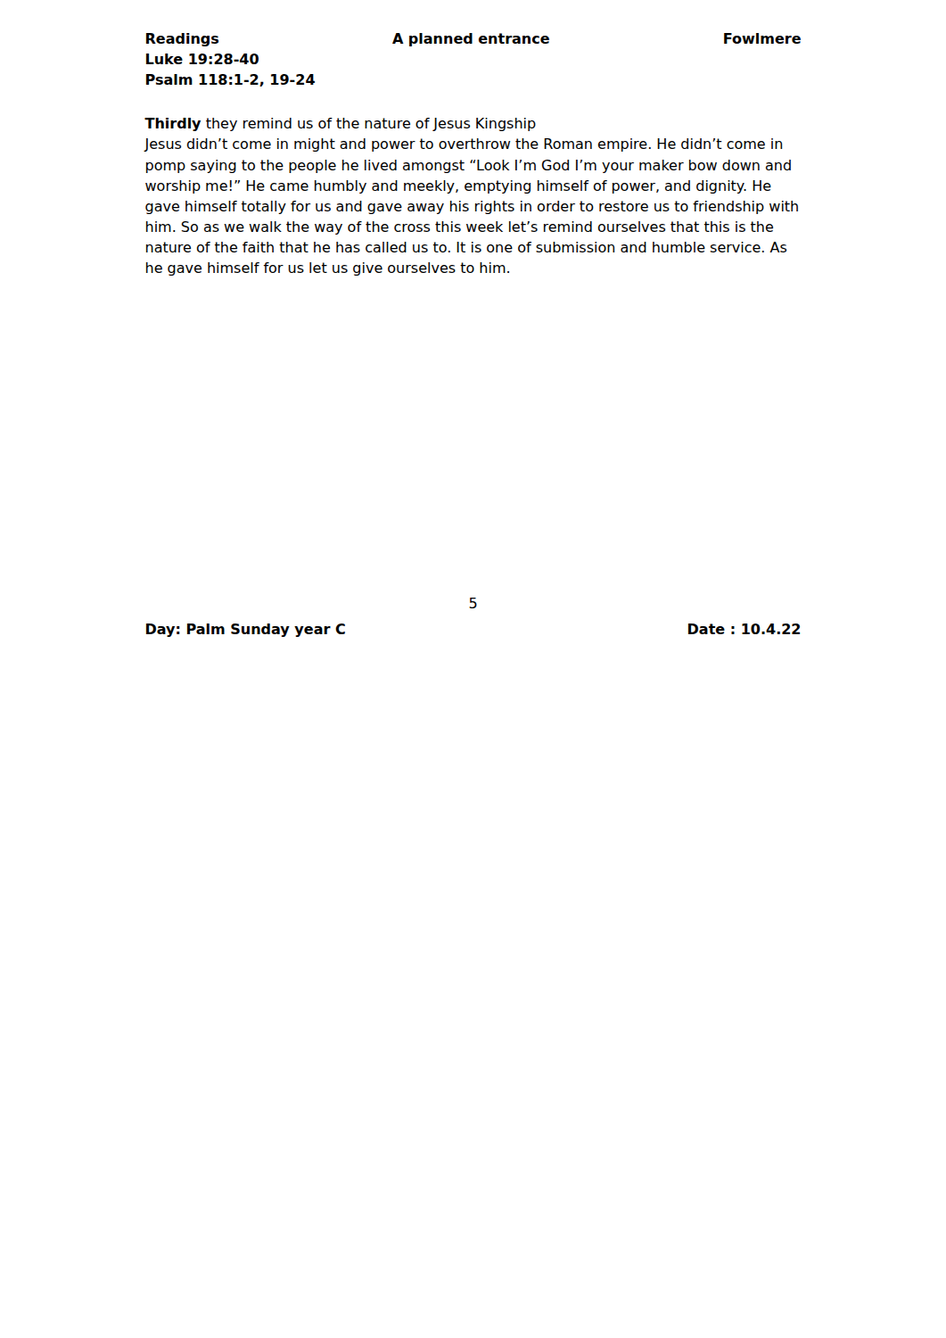Readings A planned entrance Fowlmere
Luke 19:28-40
Psalm 118:1-2, 19-24
Thirdly they remind us of the nature of Jesus Kingship
Jesus didn’t come in might and power to overthrow the Roman empire. He didn’t come in pomp saying to the people he lived amongst “Look I’m God I’m your maker bow down and worship me!” He came humbly and meekly, emptying himself of power, and dignity. He gave himself totally for us and gave away his rights in order to restore us to friendship with him. So as we walk the way of the cross this week let’s remind ourselves that this is the nature of the faith that he has called us to. It is one of submission and humble service. As he gave himself for us let us give ourselves to him.
5
Day: Palm Sunday year C Date : 10.4.22